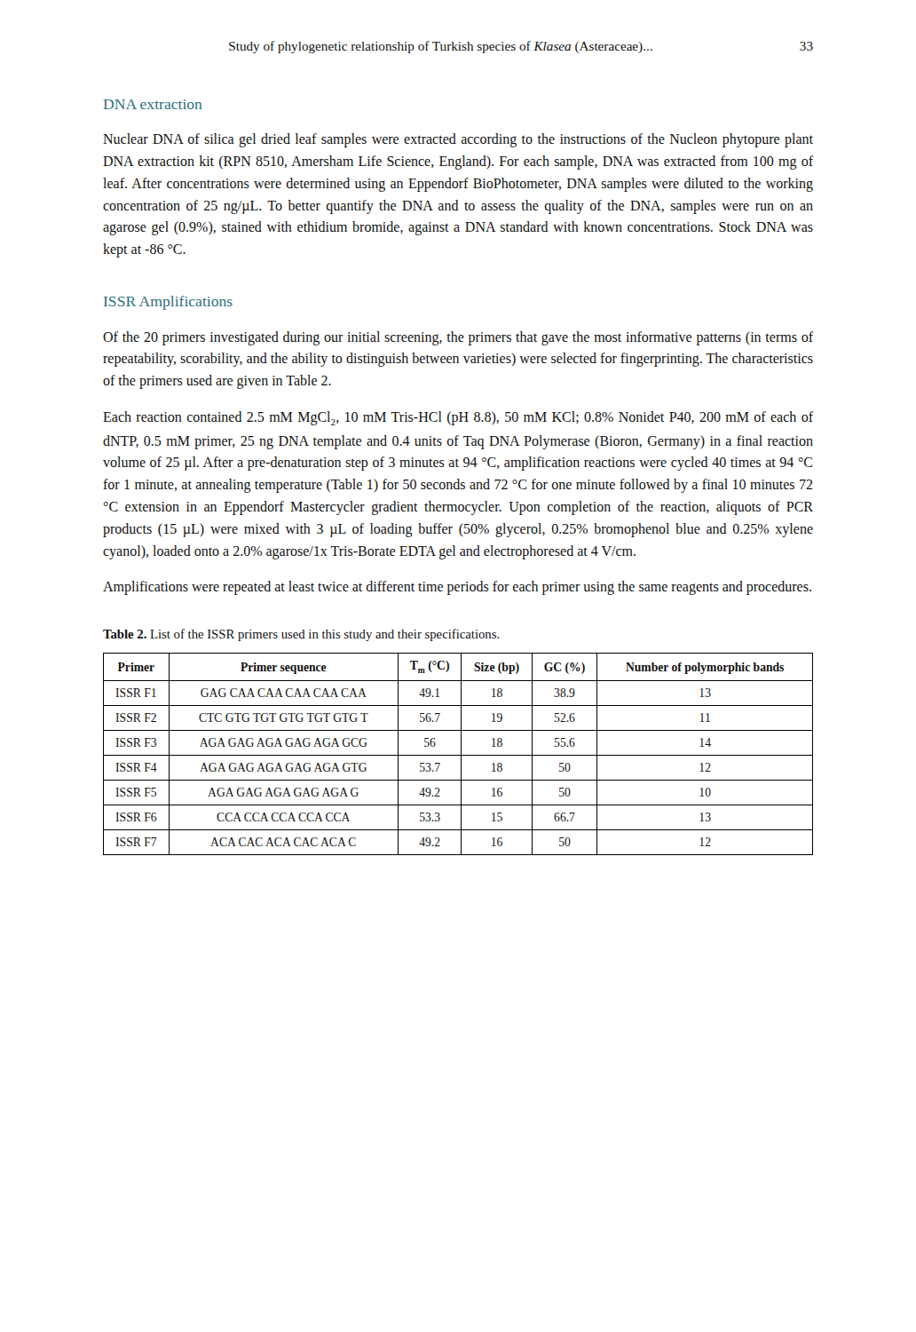Study of phylogenetic relationship of Turkish species of Klasea (Asteraceae)... 33
DNA extraction
Nuclear DNA of silica gel dried leaf samples were extracted according to the instructions of the Nucleon phytopure plant DNA extraction kit (RPN 8510, Amersham Life Science, England). For each sample, DNA was extracted from 100 mg of leaf. After concentrations were determined using an Eppendorf BioPhotometer, DNA samples were diluted to the working concentration of 25 ng/µL. To better quantify the DNA and to assess the quality of the DNA, samples were run on an agarose gel (0.9%), stained with ethidium bromide, against a DNA standard with known concentrations. Stock DNA was kept at -86 °C.
ISSR Amplifications
Of the 20 primers investigated during our initial screening, the primers that gave the most informative patterns (in terms of repeatability, scorability, and the ability to distinguish between varieties) were selected for fingerprinting. The characteristics of the primers used are given in Table 2.
Each reaction contained 2.5 mM MgCl2, 10 mM Tris-HCl (pH 8.8), 50 mM KCl; 0.8% Nonidet P40, 200 mM of each of dNTP, 0.5 mM primer, 25 ng DNA template and 0.4 units of Taq DNA Polymerase (Bioron, Germany) in a final reaction volume of 25 µl. After a pre-denaturation step of 3 minutes at 94 °C, amplification reactions were cycled 40 times at 94 °C for 1 minute, at annealing temperature (Table 1) for 50 seconds and 72 °C for one minute followed by a final 10 minutes 72 °C extension in an Eppendorf Mastercycler gradient thermocycler. Upon completion of the reaction, aliquots of PCR products (15 µL) were mixed with 3 µL of loading buffer (50% glycerol, 0.25% bromophenol blue and 0.25% xylene cyanol), loaded onto a 2.0% agarose/1x Tris-Borate EDTA gel and electrophoresed at 4 V/cm.
Amplifications were repeated at least twice at different time periods for each primer using the same reagents and procedures.
Table 2. List of the ISSR primers used in this study and their specifications.
| Primer | Primer sequence | T m (°C) | Size (bp) | GC (%) | Number of polymorphic bands |
| --- | --- | --- | --- | --- | --- |
| ISSR F1 | GAG CAA CAA CAA CAA CAA | 49.1 | 18 | 38.9 | 13 |
| ISSR F2 | CTC GTG TGT GTG TGT GTG T | 56.7 | 19 | 52.6 | 11 |
| ISSR F3 | AGA GAG AGA GAG AGA GCG | 56 | 18 | 55.6 | 14 |
| ISSR F4 | AGA GAG AGA GAG AGA GTG | 53.7 | 18 | 50 | 12 |
| ISSR F5 | AGA GAG AGA GAG AGA G | 49.2 | 16 | 50 | 10 |
| ISSR F6 | CCA CCA CCA CCA CCA | 53.3 | 15 | 66.7 | 13 |
| ISSR F7 | ACA CAC ACA CAC ACA C | 49.2 | 16 | 50 | 12 |